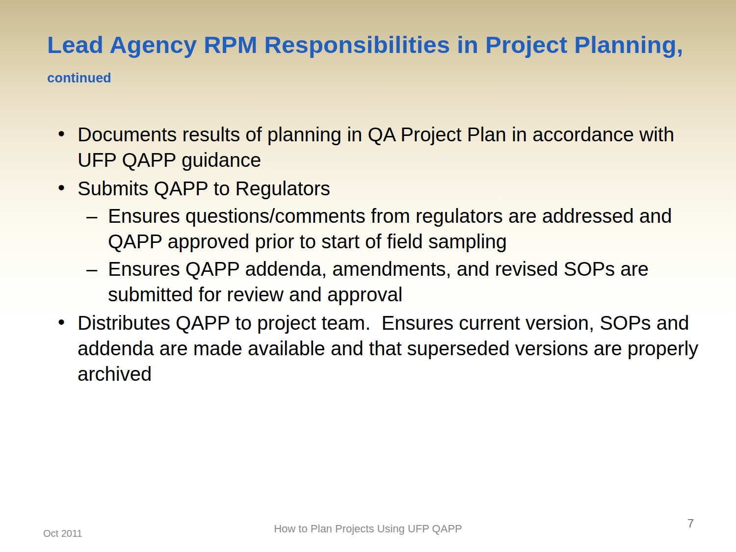Lead Agency RPM Responsibilities in Project Planning, continued
Documents results of planning in QA Project Plan in accordance with UFP QAPP guidance
Submits QAPP to Regulators
Ensures questions/comments from regulators are addressed and QAPP approved prior to start of field sampling
Ensures QAPP addenda, amendments, and revised SOPs are submitted for review and approval
Distributes QAPP to project team. Ensures current version, SOPs and addenda are made available and that superseded versions are properly archived
Oct 2011
How to Plan Projects Using UFP QAPP
7